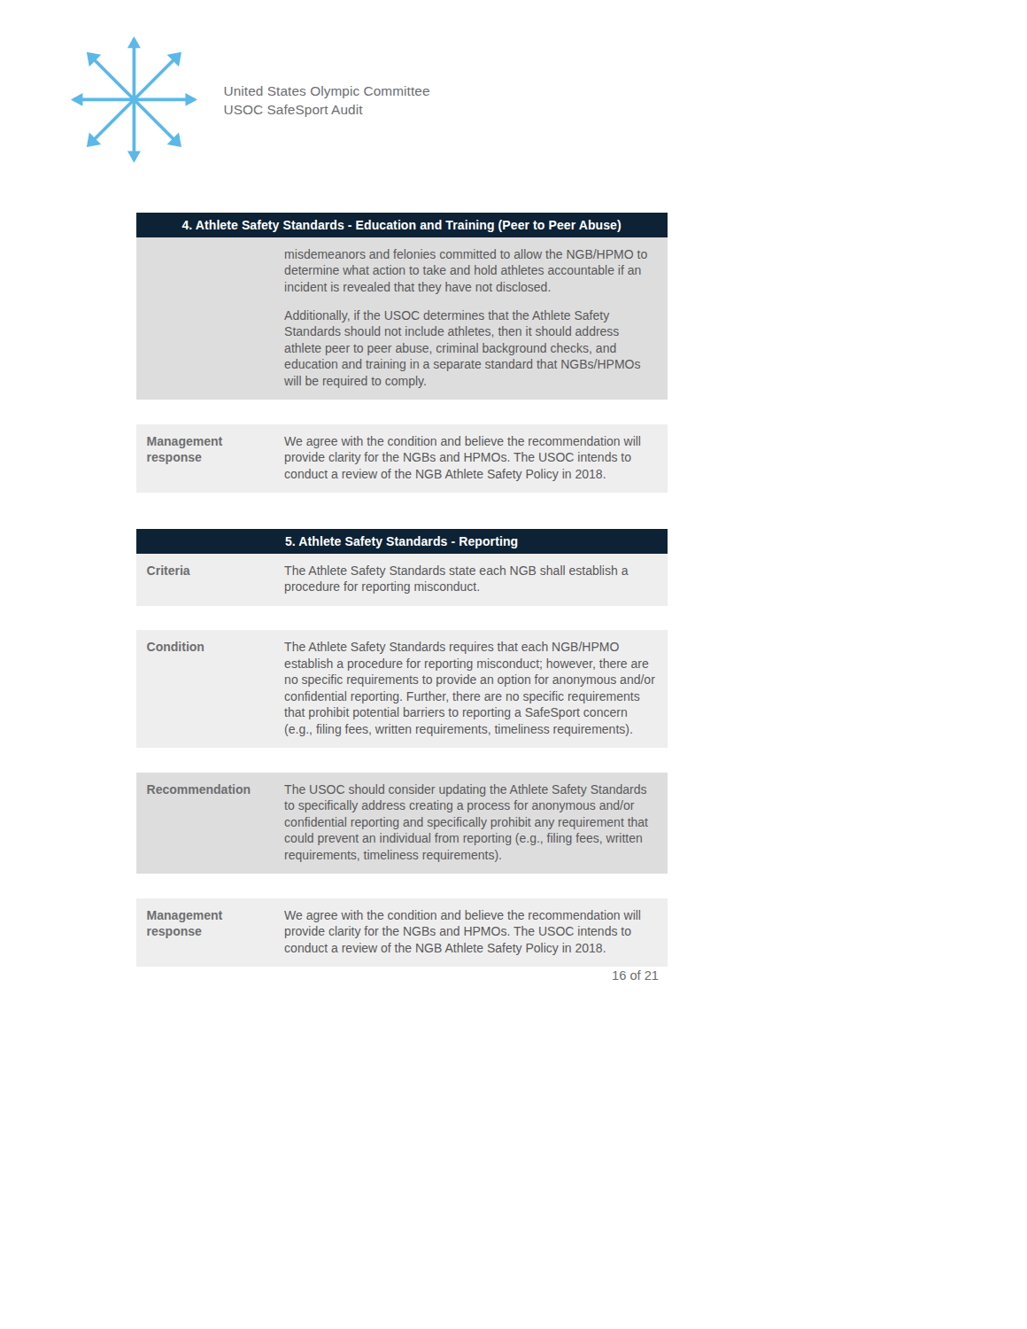United States Olympic Committee
USOC SafeSport Audit
| 4. Athlete Safety Standards - Education and Training (Peer to Peer Abuse) |
| --- |
| | misdemeanors and felonies committed to allow the NGB/HPMO to determine what action to take and hold athletes accountable if an incident is revealed that they have not disclosed. Additionally, if the USOC determines that the Athlete Safety Standards should not include athletes, then it should address athlete peer to peer abuse, criminal background checks, and education and training in a separate standard that NGBs/HPMOs will be required to comply. |
| Management response | We agree with the condition and believe the recommendation will provide clarity for the NGBs and HPMOs. The USOC intends to conduct a review of the NGB Athlete Safety Policy in 2018. |
| 5. Athlete Safety Standards - Reporting |
| --- |
| Criteria | The Athlete Safety Standards state each NGB shall establish a procedure for reporting misconduct. |
| Condition | The Athlete Safety Standards requires that each NGB/HPMO establish a procedure for reporting misconduct; however, there are no specific requirements to provide an option for anonymous and/or confidential reporting. Further, there are no specific requirements that prohibit potential barriers to reporting a SafeSport concern (e.g., filing fees, written requirements, timeliness requirements). |
| Recommendation | The USOC should consider updating the Athlete Safety Standards to specifically address creating a process for anonymous and/or confidential reporting and specifically prohibit any requirement that could prevent an individual from reporting (e.g., filing fees, written requirements, timeliness requirements). |
| Management response | We agree with the condition and believe the recommendation will provide clarity for the NGBs and HPMOs. The USOC intends to conduct a review of the NGB Athlete Safety Policy in 2018. |
16 of 21